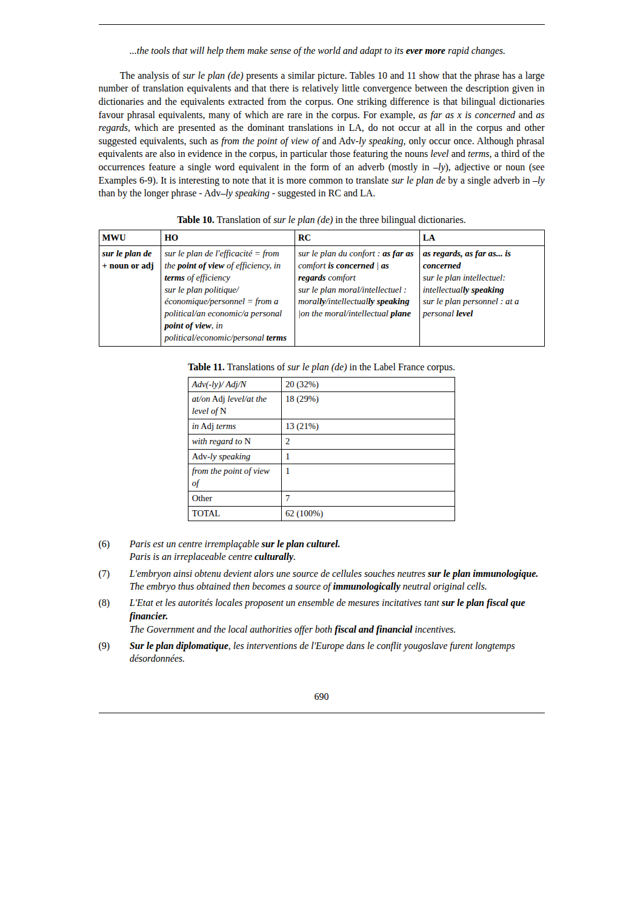...the tools that will help them make sense of the world and adapt to its ever more rapid changes.
The analysis of sur le plan (de) presents a similar picture. Tables 10 and 11 show that the phrase has a large number of translation equivalents and that there is relatively little convergence between the description given in dictionaries and the equivalents extracted from the corpus. One striking difference is that bilingual dictionaries favour phrasal equivalents, many of which are rare in the corpus. For example, as far as x is concerned and as regards, which are presented as the dominant translations in LA, do not occur at all in the corpus and other suggested equivalents, such as from the point of view of and Adv-ly speaking, only occur once. Although phrasal equivalents are also in evidence in the corpus, in particular those featuring the nouns level and terms, a third of the occurrences feature a single word equivalent in the form of an adverb (mostly in –ly), adjective or noun (see Examples 6-9). It is interesting to note that it is more common to translate sur le plan de by a single adverb in –ly than by the longer phrase - Adv–ly speaking - suggested in RC and LA.
Table 10. Translation of sur le plan (de) in the three bilingual dictionaries.
| MWU | HO | RC | LA |
| --- | --- | --- | --- |
| sur le plan de + noun or adj | sur le plan de l'efficacité = from the point of view of efficiency, in terms of efficiency sur le plan politique/économique/personnel = from a political/an economic/a personal point of view , in political/economic/personal terms | sur le plan du confort : as far as comfort is concerned / as regards comfort sur le plan moral/intellectuel : moral ly /intellectual ly speaking /on the moral/intellectual plane | as regards, as far as... is concerned sur le plan intellectuel: intellectual ly speaking sur le plan personnel : at a personal level |
Table 11. Translations of sur le plan (de) in the Label France corpus.
| Adv(-ly)/ Adj/N | 20 (32%) |
| at/on Adj level/at the level of N | 18 (29%) |
| in Adj terms | 13 (21%) |
| with regard to N | 2 |
| Adv- ly speaking | 1 |
| from the point of view of | 1 |
| Other | 7 |
| TOTAL | 62 (100%) |
| (6) | Paris est un centre irremplaçable sur le plan culturel. Paris is an irreplaceable centre culturally . |
| (7) | L'embryon ainsi obtenu devient alors une source de cellules souches neutres sur le plan immunologique. The embryo thus obtained then becomes a source of immunologically neutral original cells. |
| (8) | L'Etat et les autorités locales proposent un ensemble de mesures incitatives tant sur le plan fiscal que financier. The Government and the local authorities offer both fiscal and financial incentives. |
| (9) | Sur le plan diplomatique , les interventions de l'Europe dans le conflit yougoslave furent longtemps désordonnées. |
690